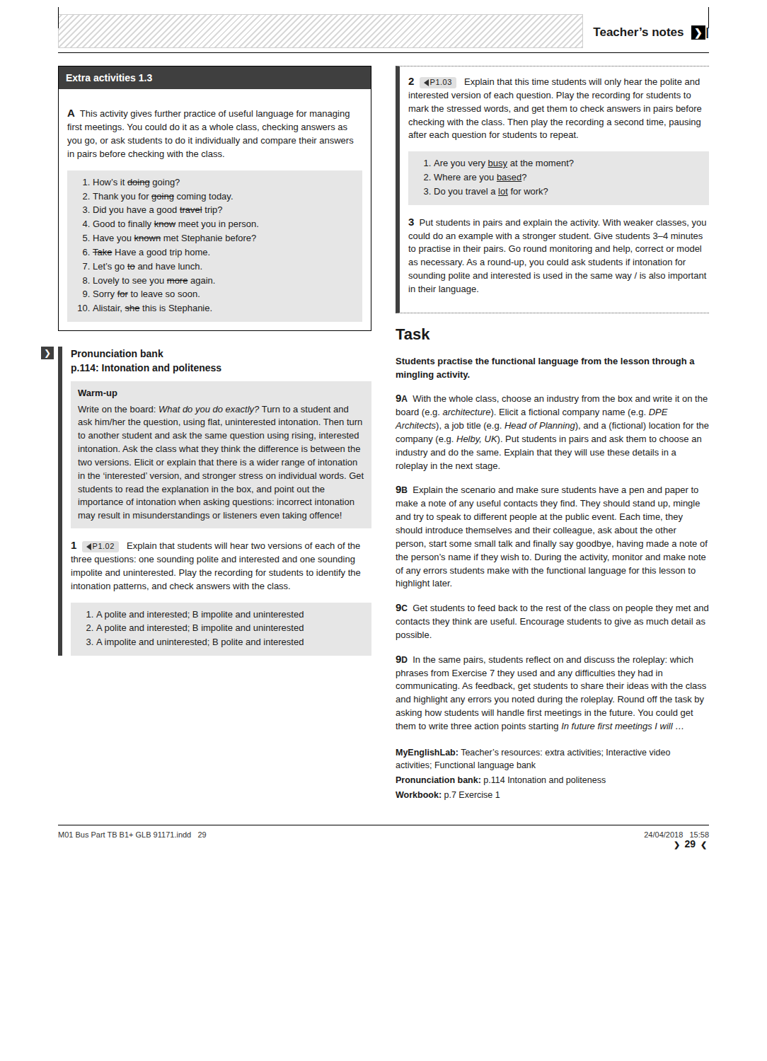Teacher’s notes ❯|
Extra activities 1.3
A This activity gives further practice of useful language for managing first meetings. You could do it as a whole class, checking answers as you go, or ask students to do it individually and compare their answers in pairs before checking with the class.
How’s it doing going?
Thank you for going coming today.
Did you have a good travel trip?
Good to finally know meet you in person.
Have you known met Stephanie before?
Take Have a good trip home.
Let’s go to and have lunch.
Lovely to see you more again.
Sorry for to leave so soon.
Alistair, she this is Stephanie.
❯
Pronunciation bank
p.114: Intonation and politeness
Warm-up
Write on the board: What do you do exactly? Turn to a student and ask him/her the question, using flat, uninterested intonation. Then turn to another student and ask the same question using rising, interested intonation. Ask the class what they think the difference is between the two versions. Elicit or explain that there is a wider range of intonation in the ‘interested’ version, and stronger stress on individual words. Get students to read the explanation in the box, and point out the importance of intonation when asking questions: incorrect intonation may result in misunderstandings or listeners even taking offence!
1 P1.02 Explain that students will hear two versions of each of the three questions: one sounding polite and interested and one sounding impolite and uninterested. Play the recording for students to identify the intonation patterns, and check answers with the class.
A polite and interested; B impolite and uninterested
A polite and interested; B impolite and uninterested
A impolite and uninterested; B polite and interested
2 P1.03 Explain that this time students will only hear the polite and interested version of each question. Play the recording for students to mark the stressed words, and get them to check answers in pairs before checking with the class. Then play the recording a second time, pausing after each question for students to repeat.
Are you very busy at the moment?
Where are you based?
Do you travel a lot for work?
3 Put students in pairs and explain the activity. With weaker classes, you could do an example with a stronger student. Give students 3–4 minutes to practise in their pairs. Go round monitoring and help, correct or model as necessary. As a round-up, you could ask students if intonation for sounding polite and interested is used in the same way / is also important in their language.
Task
Students practise the functional language from the lesson through a mingling activity.
9A With the whole class, choose an industry from the box and write it on the board (e.g. architecture). Elicit a fictional company name (e.g. DPE Architects), a job title (e.g. Head of Planning), and a (fictional) location for the company (e.g. Helby, UK). Put students in pairs and ask them to choose an industry and do the same. Explain that they will use these details in a roleplay in the next stage.
9B Explain the scenario and make sure students have a pen and paper to make a note of any useful contacts they find. They should stand up, mingle and try to speak to different people at the public event. Each time, they should introduce themselves and their colleague, ask about the other person, start some small talk and finally say goodbye, having made a note of the person’s name if they wish to. During the activity, monitor and make note of any errors students make with the functional language for this lesson to highlight later.
9C Get students to feed back to the rest of the class on people they met and contacts they think are useful. Encourage students to give as much detail as possible.
9D In the same pairs, students reflect on and discuss the roleplay: which phrases from Exercise 7 they used and any difficulties they had in communicating. As feedback, get students to share their ideas with the class and highlight any errors you noted during the roleplay. Round off the task by asking how students will handle first meetings in the future. You could get them to write three action points starting In future first meetings I will …
MyEnglishLab: Teacher’s resources: extra activities; Interactive video activities; Functional language bank
Pronunciation bank: p.114 Intonation and politeness
Workbook: p.7 Exercise 1
❯ 29 ❮
M01 Bus Part TB B1+ GLB 91171.indd 29 24/04/2018 15:58